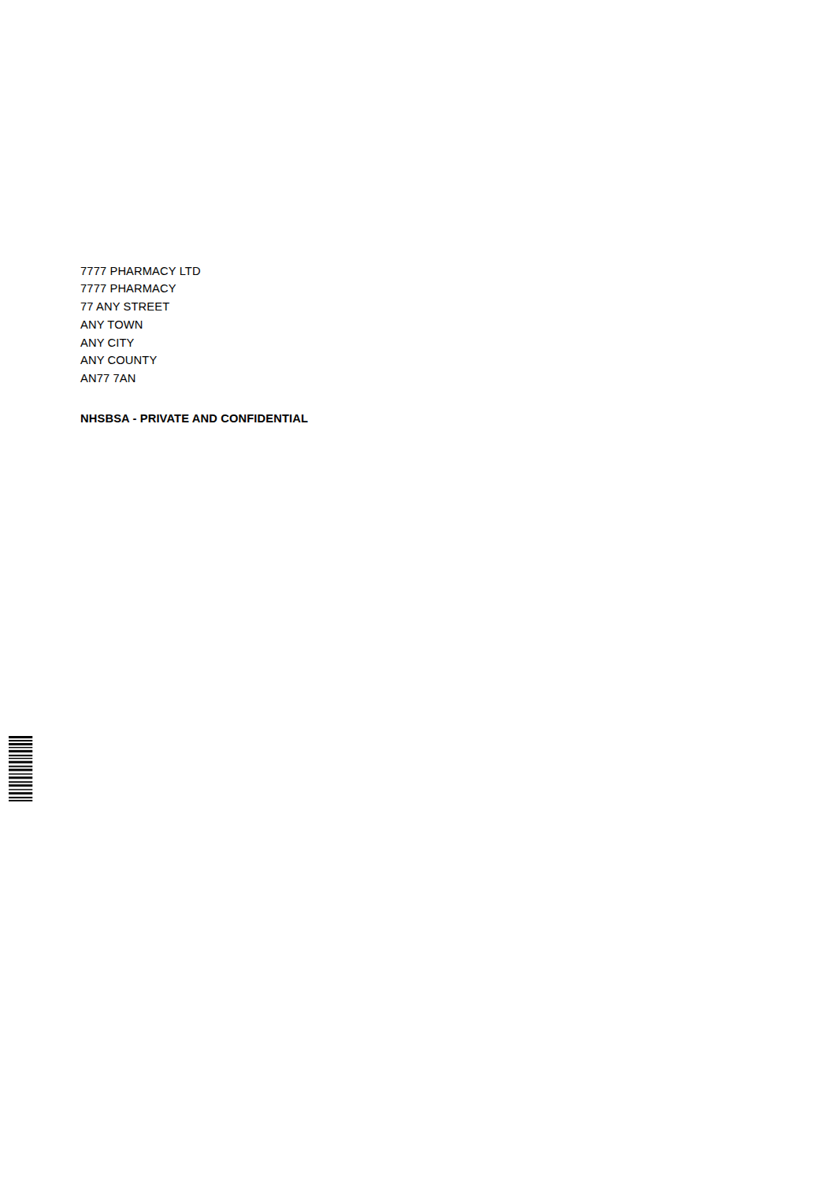7777 PHARMACY LTD
7777 PHARMACY
77 ANY STREET
ANY TOWN
ANY CITY
ANY COUNTY
AN77 7AN
NHSBSA - PRIVATE AND CONFIDENTIAL